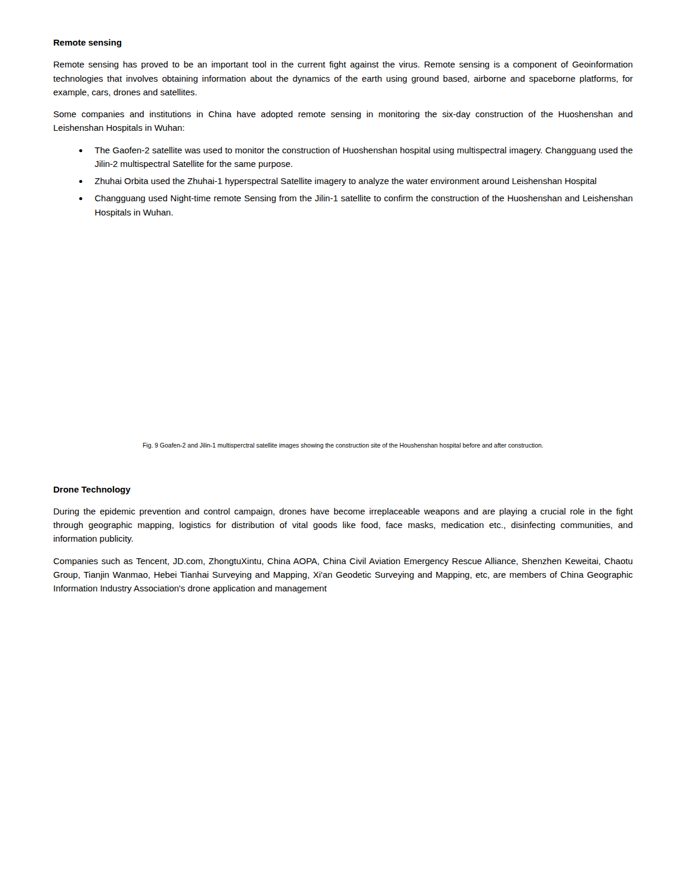Remote sensing
Remote sensing has proved to be an important tool in the current fight against the virus. Remote sensing is a component of Geoinformation technologies that involves obtaining information about the dynamics of the earth using ground based, airborne and spaceborne platforms, for example, cars, drones and satellites.
Some companies and institutions in China have adopted remote sensing in monitoring the six-day construction of the Huoshenshan and Leishenshan Hospitals in Wuhan:
The Gaofen-2 satellite was used to monitor the construction of Huoshenshan hospital using multispectral imagery. Changguang used the Jilin-2 multispectral Satellite for the same purpose.
Zhuhai Orbita used the Zhuhai-1 hyperspectral Satellite imagery to analyze the water environment around Leishenshan Hospital
Changguang used Night-time remote Sensing from the Jilin-1 satellite to confirm the construction of the Huoshenshan and Leishenshan Hospitals in Wuhan.
Fig. 9 Goafen-2 and Jilin-1 multisperctral satellite images showing the construction site of the Houshenshan hospital before and after construction.
Drone Technology
During the epidemic prevention and control campaign, drones have become irreplaceable weapons and are playing a crucial role in the fight through geographic mapping, logistics for distribution of vital goods like food, face masks, medication etc., disinfecting communities, and information publicity.
Companies such as Tencent, JD.com, ZhongtuXintu, China AOPA, China Civil Aviation Emergency Rescue Alliance, Shenzhen Keweitai, Chaotu Group, Tianjin Wanmao, Hebei Tianhai Surveying and Mapping, Xi'an Geodetic Surveying and Mapping, etc, are members of China Geographic Information Industry Association's drone application and management